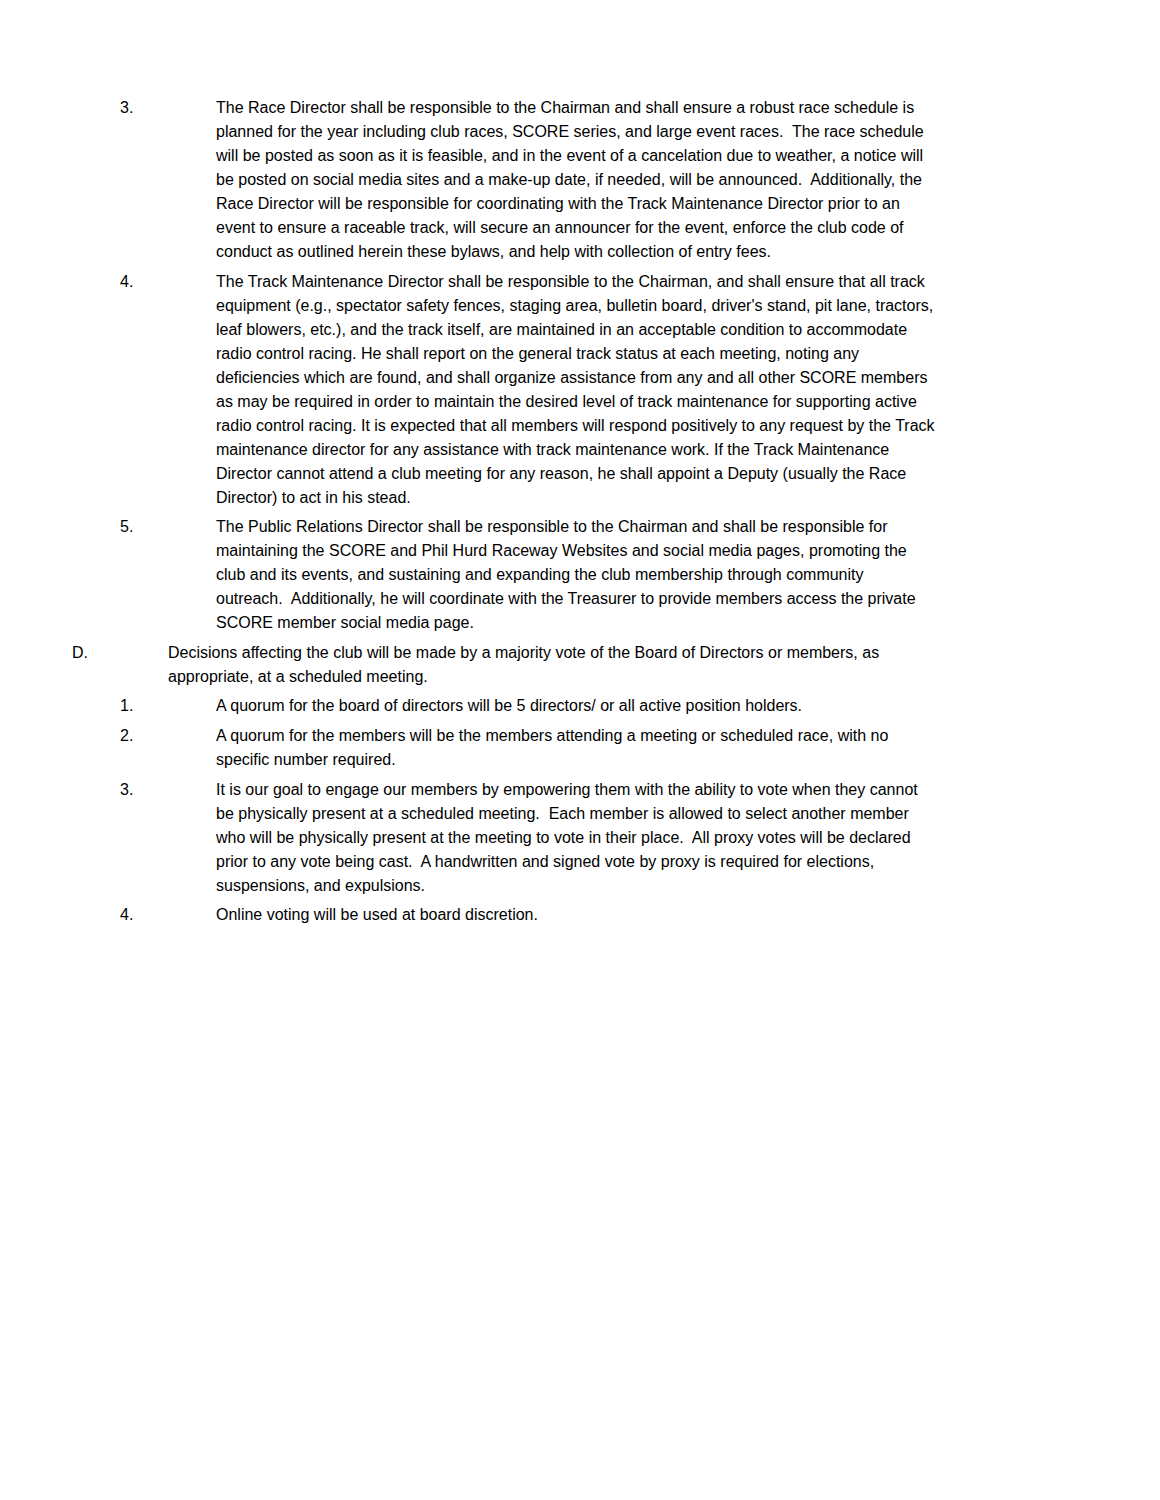3. The Race Director shall be responsible to the Chairman and shall ensure a robust race schedule is planned for the year including club races, SCORE series, and large event races. The race schedule will be posted as soon as it is feasible, and in the event of a cancelation due to weather, a notice will be posted on social media sites and a make-up date, if needed, will be announced. Additionally, the Race Director will be responsible for coordinating with the Track Maintenance Director prior to an event to ensure a raceable track, will secure an announcer for the event, enforce the club code of conduct as outlined herein these bylaws, and help with collection of entry fees.
4. The Track Maintenance Director shall be responsible to the Chairman, and shall ensure that all track equipment (e.g., spectator safety fences, staging area, bulletin board, driver's stand, pit lane, tractors, leaf blowers, etc.), and the track itself, are maintained in an acceptable condition to accommodate radio control racing. He shall report on the general track status at each meeting, noting any deficiencies which are found, and shall organize assistance from any and all other SCORE members as may be required in order to maintain the desired level of track maintenance for supporting active radio control racing. It is expected that all members will respond positively to any request by the Track maintenance director for any assistance with track maintenance work. If the Track Maintenance Director cannot attend a club meeting for any reason, he shall appoint a Deputy (usually the Race Director) to act in his stead.
5. The Public Relations Director shall be responsible to the Chairman and shall be responsible for maintaining the SCORE and Phil Hurd Raceway Websites and social media pages, promoting the club and its events, and sustaining and expanding the club membership through community outreach. Additionally, he will coordinate with the Treasurer to provide members access the private SCORE member social media page.
D. Decisions affecting the club will be made by a majority vote of the Board of Directors or members, as appropriate, at a scheduled meeting.
1. A quorum for the board of directors will be 5 directors/ or all active position holders.
2. A quorum for the members will be the members attending a meeting or scheduled race, with no specific number required.
3. It is our goal to engage our members by empowering them with the ability to vote when they cannot be physically present at a scheduled meeting. Each member is allowed to select another member who will be physically present at the meeting to vote in their place. All proxy votes will be declared prior to any vote being cast. A handwritten and signed vote by proxy is required for elections, suspensions, and expulsions.
4. Online voting will be used at board discretion.